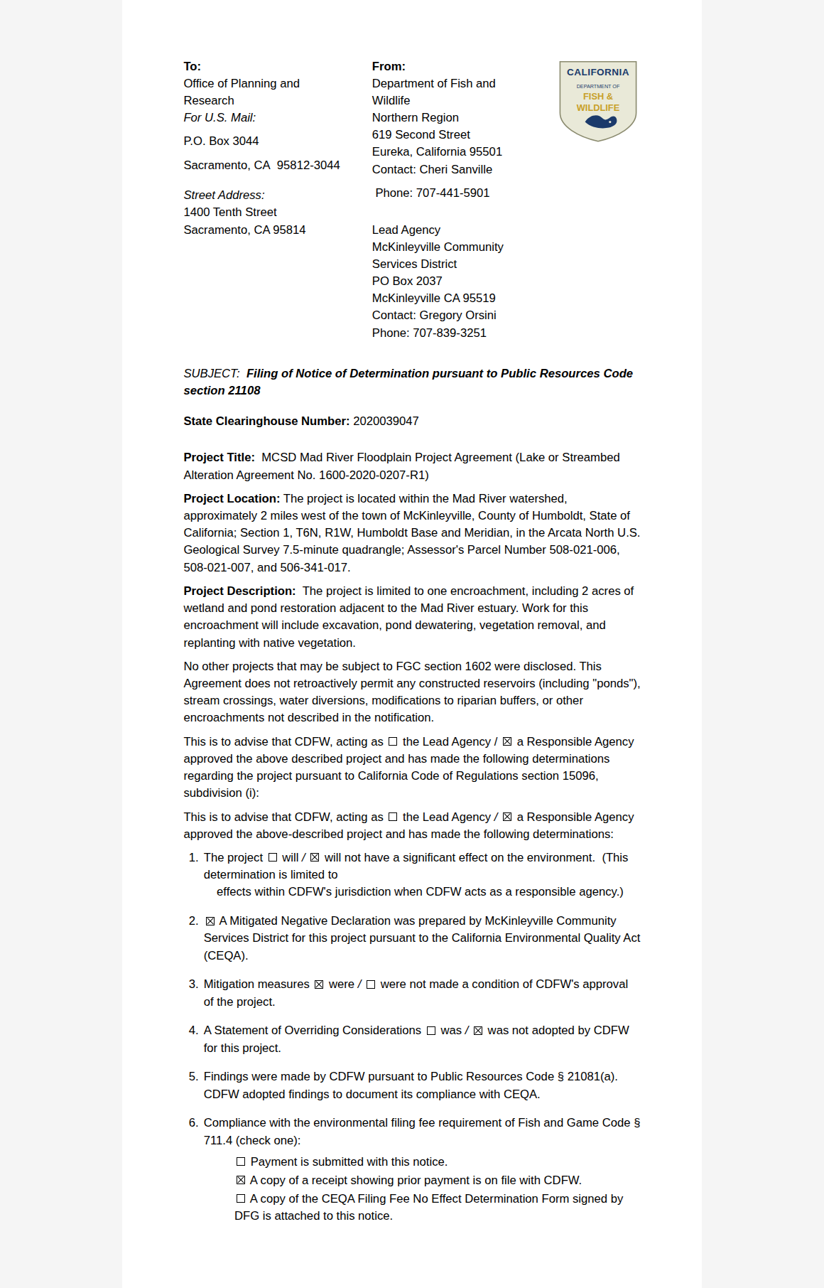To:
Office of Planning and Research
For U.S. Mail:
P.O. Box 3044
Sacramento, CA 95812-3044
Street Address:
1400 Tenth Street
Sacramento, CA 95814
From:
Department of Fish and Wildlife
Northern Region
619 Second Street
Eureka, California 95501
Contact: Cheri Sanville
Phone: 707-441-5901
Lead Agency
McKinleyville Community Services District
PO Box 2037
McKinleyville CA 95519
Contact: Gregory Orsini
Phone: 707-839-3251
CALIFORNIA DEPARTMENT OF FISH & WILDLIFE
SUBJECT: Filing of Notice of Determination pursuant to Public Resources Code section 21108
State Clearinghouse Number: 2020039047
Project Title: MCSD Mad River Floodplain Project Agreement (Lake or Streambed Alteration Agreement No. 1600-2020-0207-R1)
Project Location: The project is located within the Mad River watershed, approximately 2 miles west of the town of McKinleyville, County of Humboldt, State of California; Section 1, T6N, R1W, Humboldt Base and Meridian, in the Arcata North U.S. Geological Survey 7.5-minute quadrangle; Assessor's Parcel Number 508-021-006, 508-021-007, and 506-341-017.
Project Description: The project is limited to one encroachment, including 2 acres of wetland and pond restoration adjacent to the Mad River estuary. Work for this encroachment will include excavation, pond dewatering, vegetation removal, and replanting with native vegetation.
No other projects that may be subject to FGC section 1602 were disclosed. This Agreement does not retroactively permit any constructed reservoirs (including "ponds"), stream crossings, water diversions, modifications to riparian buffers, or other encroachments not described in the notification.
This is to advise that CDFW, acting as the Lead Agency / a Responsible Agency approved the above described project and has made the following determinations regarding the project pursuant to California Code of Regulations section 15096, subdivision (i):
This is to advise that CDFW, acting as the Lead Agency / a Responsible Agency approved the above-described project and has made the following determinations:
The project will / will not have a significant effect on the environment. (This determination is limited to effects within CDFW's jurisdiction when CDFW acts as a responsible agency.)
A Mitigated Negative Declaration was prepared by McKinleyville Community Services District for this project pursuant to the California Environmental Quality Act (CEQA).
Mitigation measures were / were not made a condition of CDFW's approval of the project.
A Statement of Overriding Considerations was / was not adopted by CDFW for this project.
Findings were made by CDFW pursuant to Public Resources Code § 21081(a). CDFW adopted findings to document its compliance with CEQA.
Compliance with the environmental filing fee requirement of Fish and Game Code § 711.4 (check one):
Payment is submitted with this notice.
A copy of a receipt showing prior payment is on file with CDFW.
A copy of the CEQA Filing Fee No Effect Determination Form signed by DFG is attached to this notice.